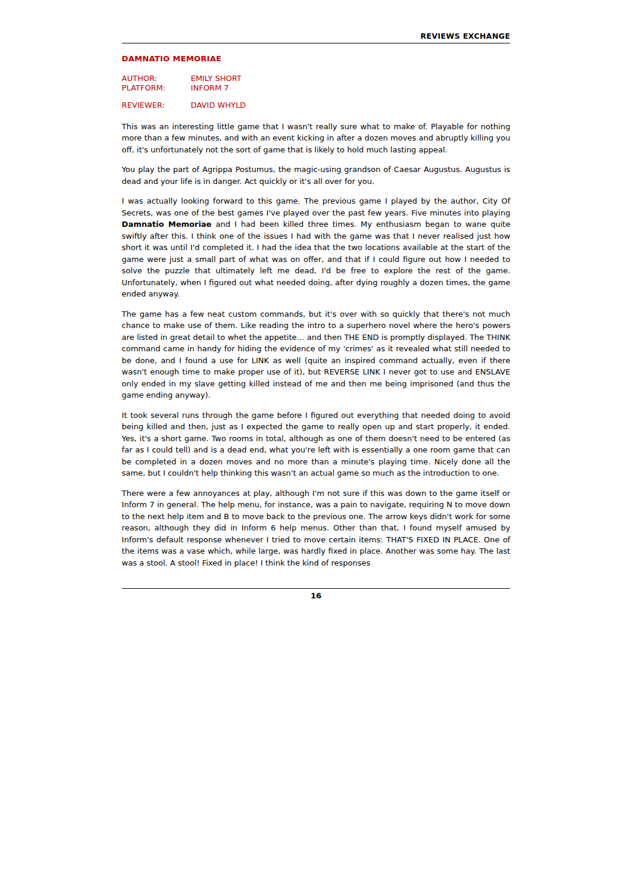REVIEWS EXCHANGE
DAMNATIO MEMORIAE
| AUTHOR: | EMILY SHORT |
| PLATFORM: | INFORM 7 |
| REVIEWER: | DAVID WHYLD |
This was an interesting little game that I wasn't really sure what to make of. Playable for nothing more than a few minutes, and with an event kicking in after a dozen moves and abruptly killing you off, it's unfortunately not the sort of game that is likely to hold much lasting appeal.
You play the part of Agrippa Postumus, the magic-using grandson of Caesar Augustus. Augustus is dead and your life is in danger. Act quickly or it's all over for you.
I was actually looking forward to this game. The previous game I played by the author, City Of Secrets, was one of the best games I've played over the past few years. Five minutes into playing Damnatio Memoriae and I had been killed three times. My enthusiasm began to wane quite swiftly after this. I think one of the issues I had with the game was that I never realised just how short it was until I'd completed it. I had the idea that the two locations available at the start of the game were just a small part of what was on offer, and that if I could figure out how I needed to solve the puzzle that ultimately left me dead, I'd be free to explore the rest of the game. Unfortunately, when I figured out what needed doing, after dying roughly a dozen times, the game ended anyway.
The game has a few neat custom commands, but it's over with so quickly that there's not much chance to make use of them. Like reading the intro to a superhero novel where the hero's powers are listed in great detail to whet the appetite… and then THE END is promptly displayed. The THINK command came in handy for hiding the evidence of my 'crimes' as it revealed what still needed to be done, and I found a use for LINK as well (quite an inspired command actually, even if there wasn't enough time to make proper use of it), but REVERSE LINK I never got to use and ENSLAVE only ended in my slave getting killed instead of me and then me being imprisoned (and thus the game ending anyway).
It took several runs through the game before I figured out everything that needed doing to avoid being killed and then, just as I expected the game to really open up and start properly, it ended. Yes, it's a short game. Two rooms in total, although as one of them doesn't need to be entered (as far as I could tell) and is a dead end, what you're left with is essentially a one room game that can be completed in a dozen moves and no more than a minute's playing time. Nicely done all the same, but I couldn't help thinking this wasn't an actual game so much as the introduction to one.
There were a few annoyances at play, although I'm not sure if this was down to the game itself or Inform 7 in general. The help menu, for instance, was a pain to navigate, requiring N to move down to the next help item and B to move back to the previous one. The arrow keys didn't work for some reason, although they did in Inform 6 help menus. Other than that, I found myself amused by Inform's default response whenever I tried to move certain items: THAT'S FIXED IN PLACE. One of the items was a vase which, while large, was hardly fixed in place. Another was some hay. The last was a stool. A stool! Fixed in place! I think the kind of responses
16